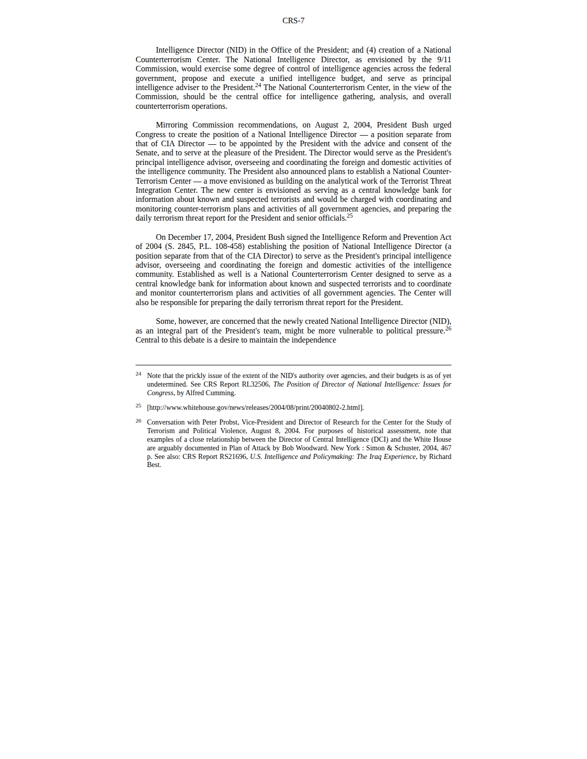CRS-7
Intelligence Director (NID) in the Office of the President; and (4) creation of a National Counterterrorism Center. The National Intelligence Director, as envisioned by the 9/11 Commission, would exercise some degree of control of intelligence agencies across the federal government, propose and execute a unified intelligence budget, and serve as principal intelligence adviser to the President.24 The National Counterterrorism Center, in the view of the Commission, should be the central office for intelligence gathering, analysis, and overall counterterrorism operations.
Mirroring Commission recommendations, on August 2, 2004, President Bush urged Congress to create the position of a National Intelligence Director — a position separate from that of CIA Director — to be appointed by the President with the advice and consent of the Senate, and to serve at the pleasure of the President. The Director would serve as the President's principal intelligence advisor, overseeing and coordinating the foreign and domestic activities of the intelligence community. The President also announced plans to establish a National Counter-Terrorism Center — a move envisioned as building on the analytical work of the Terrorist Threat Integration Center. The new center is envisioned as serving as a central knowledge bank for information about known and suspected terrorists and would be charged with coordinating and monitoring counter-terrorism plans and activities of all government agencies, and preparing the daily terrorism threat report for the President and senior officials.25
On December 17, 2004, President Bush signed the Intelligence Reform and Prevention Act of 2004 (S. 2845, P.L. 108-458) establishing the position of National Intelligence Director (a position separate from that of the CIA Director) to serve as the President's principal intelligence advisor, overseeing and coordinating the foreign and domestic activities of the intelligence community. Established as well is a National Counterterrorism Center designed to serve as a central knowledge bank for information about known and suspected terrorists and to coordinate and monitor counterterrorism plans and activities of all government agencies. The Center will also be responsible for preparing the daily terrorism threat report for the President.
Some, however, are concerned that the newly created National Intelligence Director (NID), as an integral part of the President's team, might be more vulnerable to political pressure.26 Central to this debate is a desire to maintain the independence
24 Note that the prickly issue of the extent of the NID's authority over agencies, and their budgets is as of yet undetermined. See CRS Report RL32506, The Position of Director of National Intelligence: Issues for Congress, by Alfred Cumming.
25 [http://www.whitehouse.gov/news/releases/2004/08/print/20040802-2.html].
26 Conversation with Peter Probst, Vice-President and Director of Research for the Center for the Study of Terrorism and Political Violence, August 8, 2004. For purposes of historical assessment, note that examples of a close relationship between the Director of Central Intelligence (DCI) and the White House are arguably documented in Plan of Attack by Bob Woodward. New York : Simon & Schuster, 2004, 467 p. See also: CRS Report RS21696, U.S. Intelligence and Policymaking: The Iraq Experience, by Richard Best.